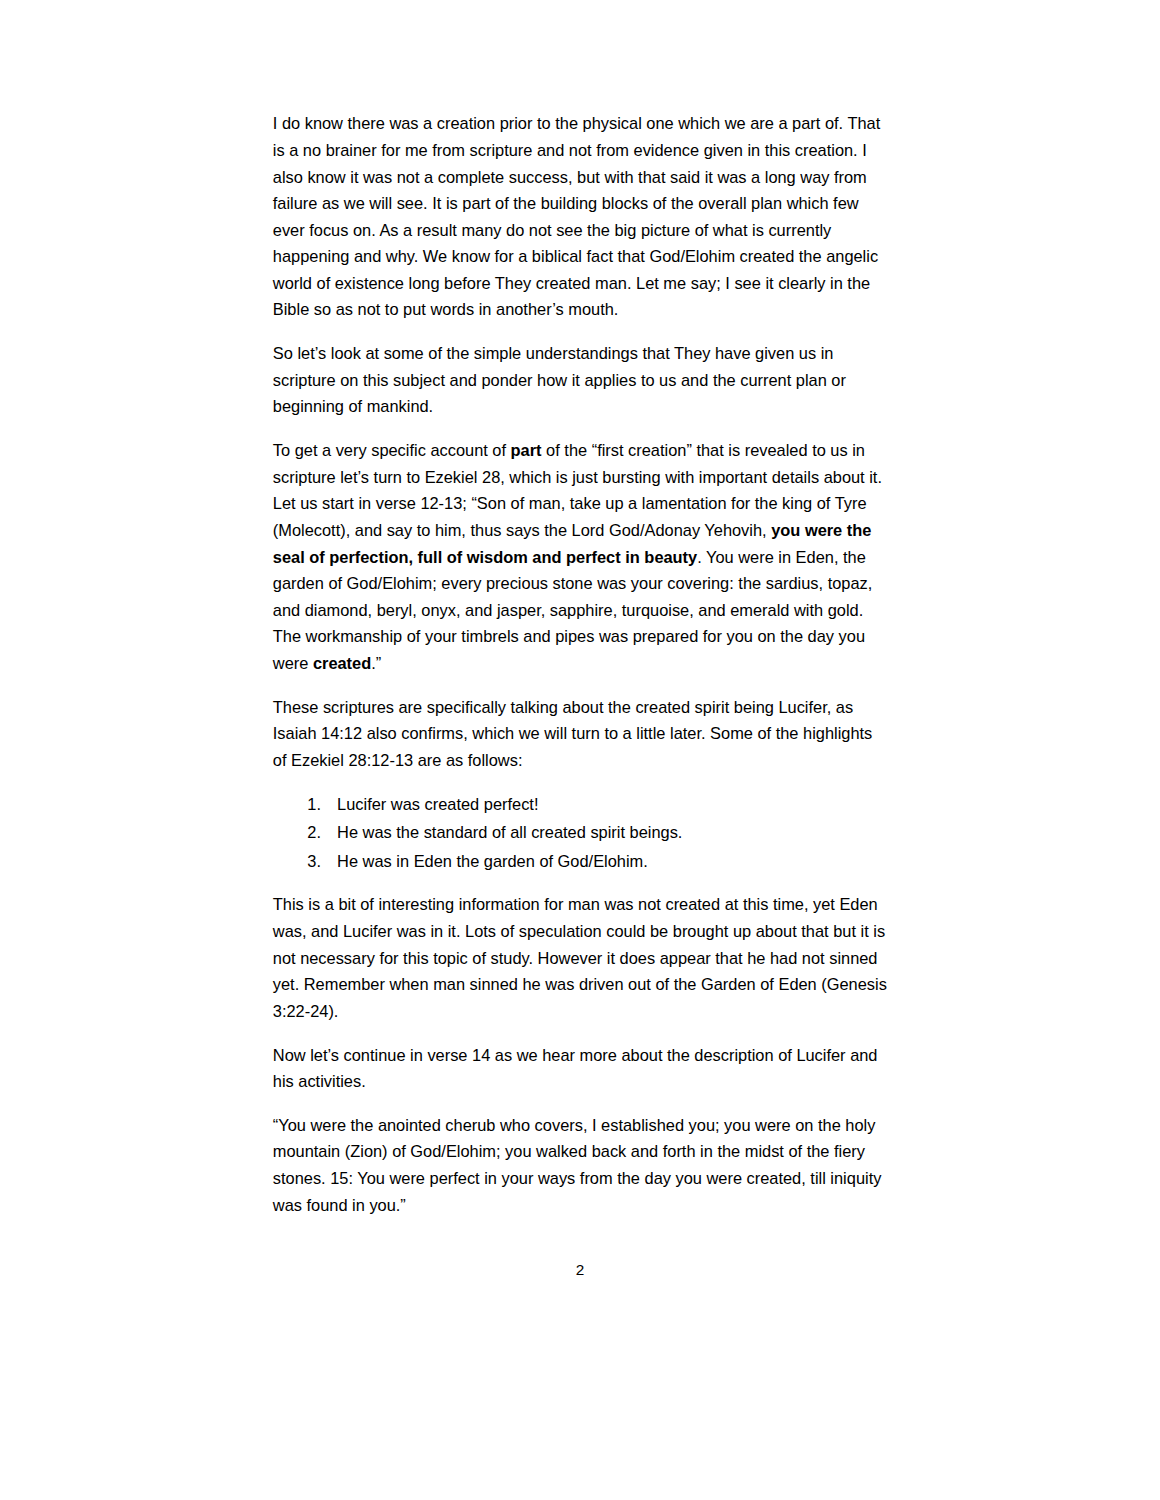I do know there was a creation prior to the physical one which we are a part of. That is a no brainer for me from scripture and not from evidence given in this creation. I also know it was not a complete success, but with that said it was a long way from failure as we will see. It is part of the building blocks of the overall plan which few ever focus on. As a result many do not see the big picture of what is currently happening and why. We know for a biblical fact that God/Elohim created the angelic world of existence long before They created man. Let me say; I see it clearly in the Bible so as not to put words in another’s mouth.
So let’s look at some of the simple understandings that They have given us in scripture on this subject and ponder how it applies to us and the current plan or beginning of mankind.
To get a very specific account of part of the “first creation” that is revealed to us in scripture let’s turn to Ezekiel 28, which is just bursting with important details about it. Let us start in verse 12-13; “Son of man, take up a lamentation for the king of Tyre (Molecott), and say to him, thus says the Lord God/Adonay Yehovih, you were the seal of perfection, full of wisdom and perfect in beauty. You were in Eden, the garden of God/Elohim; every precious stone was your covering: the sardius, topaz, and diamond, beryl, onyx, and jasper, sapphire, turquoise, and emerald with gold. The workmanship of your timbrels and pipes was prepared for you on the day you were created.”
These scriptures are specifically talking about the created spirit being Lucifer, as Isaiah 14:12 also confirms, which we will turn to a little later. Some of the highlights of Ezekiel 28:12-13 are as follows:
Lucifer was created perfect!
He was the standard of all created spirit beings.
He was in Eden the garden of God/Elohim.
This is a bit of interesting information for man was not created at this time, yet Eden was, and Lucifer was in it. Lots of speculation could be brought up about that but it is not necessary for this topic of study. However it does appear that he had not sinned yet. Remember when man sinned he was driven out of the Garden of Eden (Genesis 3:22-24).
Now let’s continue in verse 14 as we hear more about the description of Lucifer and his activities.
“You were the anointed cherub who covers, I established you; you were on the holy mountain (Zion) of God/Elohim; you walked back and forth in the midst of the fiery stones. 15: You were perfect in your ways from the day you were created, till iniquity was found in you.”
2